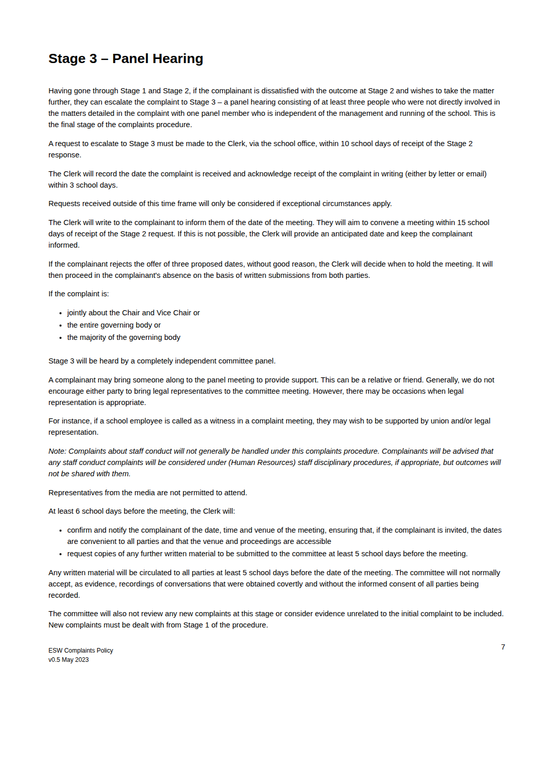Stage 3 – Panel Hearing
Having gone through Stage 1 and Stage 2, if the complainant is dissatisfied with the outcome at Stage 2 and wishes to take the matter further, they can escalate the complaint to Stage 3 – a panel hearing consisting of at least three people who were not directly involved in the matters detailed in the complaint with one panel member who is independent of the management and running of the school. This is the final stage of the complaints procedure.
A request to escalate to Stage 3 must be made to the Clerk, via the school office, within 10 school days of receipt of the Stage 2 response.
The Clerk will record the date the complaint is received and acknowledge receipt of the complaint in writing (either by letter or email) within 3 school days.
Requests received outside of this time frame will only be considered if exceptional circumstances apply.
The Clerk will write to the complainant to inform them of the date of the meeting. They will aim to convene a meeting within 15 school days of receipt of the Stage 2 request. If this is not possible, the Clerk will provide an anticipated date and keep the complainant informed.
If the complainant rejects the offer of three proposed dates, without good reason, the Clerk will decide when to hold the meeting. It will then proceed in the complainant's absence on the basis of written submissions from both parties.
If the complaint is:
jointly about the Chair and Vice Chair or
the entire governing body or
the majority of the governing body
Stage 3 will be heard by a completely independent committee panel.
A complainant may bring someone along to the panel meeting to provide support. This can be a relative or friend. Generally, we do not encourage either party to bring legal representatives to the committee meeting. However, there may be occasions when legal representation is appropriate.
For instance, if a school employee is called as a witness in a complaint meeting, they may wish to be supported by union and/or legal representation.
Note: Complaints about staff conduct will not generally be handled under this complaints procedure. Complainants will be advised that any staff conduct complaints will be considered under (Human Resources) staff disciplinary procedures, if appropriate, but outcomes will not be shared with them.
Representatives from the media are not permitted to attend.
At least 6 school days before the meeting, the Clerk will:
confirm and notify the complainant of the date, time and venue of the meeting, ensuring that, if the complainant is invited, the dates are convenient to all parties and that the venue and proceedings are accessible
request copies of any further written material to be submitted to the committee at least 5 school days before the meeting.
Any written material will be circulated to all parties at least 5 school days before the date of the meeting. The committee will not normally accept, as evidence, recordings of conversations that were obtained covertly and without the informed consent of all parties being recorded.
The committee will also not review any new complaints at this stage or consider evidence unrelated to the initial complaint to be included. New complaints must be dealt with from Stage 1 of the procedure.
7 ESW Complaints Policy
v0.5 May 2023